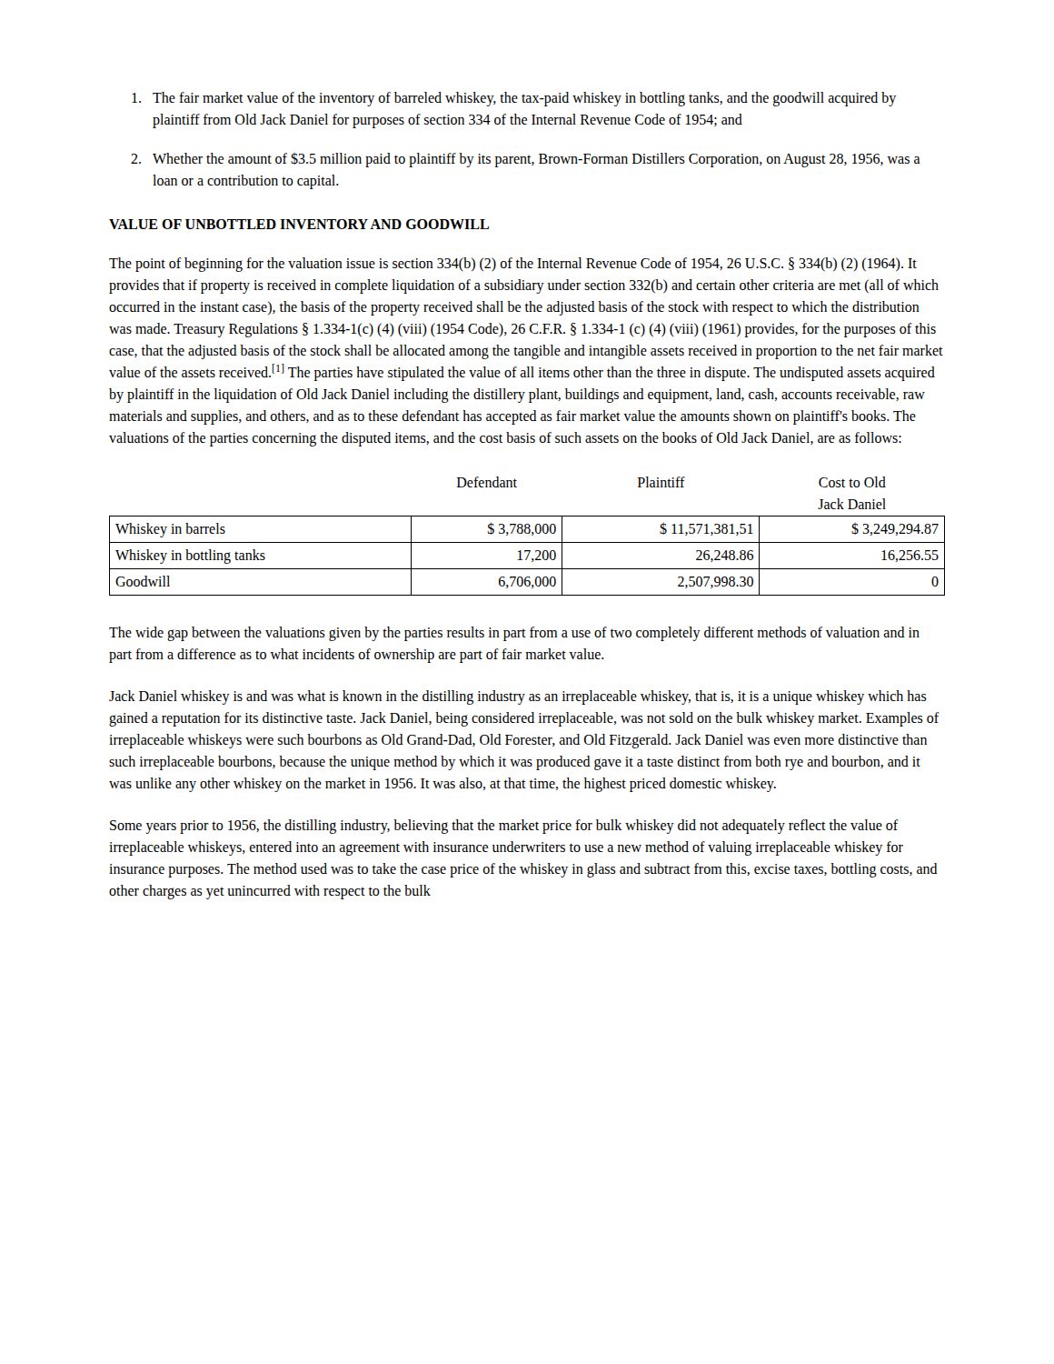The fair market value of the inventory of barreled whiskey, the tax-paid whiskey in bottling tanks, and the goodwill acquired by plaintiff from Old Jack Daniel for purposes of section 334 of the Internal Revenue Code of 1954; and
Whether the amount of $3.5 million paid to plaintiff by its parent, Brown-Forman Distillers Corporation, on August 28, 1956, was a loan or a contribution to capital.
Value of Unbottled Inventory and Goodwill
The point of beginning for the valuation issue is section 334(b) (2) of the Internal Revenue Code of 1954, 26 U.S.C. § 334(b) (2) (1964). It provides that if property is received in complete liquidation of a subsidiary under section 332(b) and certain other criteria are met (all of which occurred in the instant case), the basis of the property received shall be the adjusted basis of the stock with respect to which the distribution was made. Treasury Regulations § 1.334-1(c) (4) (viii) (1954 Code), 26 C.F.R. § 1.334-1 (c) (4) (viii) (1961) provides, for the purposes of this case, that the adjusted basis of the stock shall be allocated among the tangible and intangible assets received in proportion to the net fair market value of the assets received.[1] The parties have stipulated the value of all items other than the three in dispute. The undisputed assets acquired by plaintiff in the liquidation of Old Jack Daniel including the distillery plant, buildings and equipment, land, cash, accounts receivable, raw materials and supplies, and others, and as to these defendant has accepted as fair market value the amounts shown on plaintiff's books. The valuations of the parties concerning the disputed items, and the cost basis of such assets on the books of Old Jack Daniel, are as follows:
| | Defendant | Plaintiff | Cost to Old |
| --- | --- | --- | --- |
| | | | Jack Daniel |
| Whiskey in barrels | $ 3,788,000 | $ 11,571,381,51 | $ 3,249,294.87 |
| Whiskey in bottling tanks | 17,200 | 26,248.86 | 16,256.55 |
| Goodwill | 6,706,000 | 2,507,998.30 | 0 |
The wide gap between the valuations given by the parties results in part from a use of two completely different methods of valuation and in part from a difference as to what incidents of ownership are part of fair market value.
Jack Daniel whiskey is and was what is known in the distilling industry as an irreplaceable whiskey, that is, it is a unique whiskey which has gained a reputation for its distinctive taste. Jack Daniel, being considered irreplaceable, was not sold on the bulk whiskey market. Examples of irreplaceable whiskeys were such bourbons as Old Grand-Dad, Old Forester, and Old Fitzgerald. Jack Daniel was even more distinctive than such irreplaceable bourbons, because the unique method by which it was produced gave it a taste distinct from both rye and bourbon, and it was unlike any other whiskey on the market in 1956. It was also, at that time, the highest priced domestic whiskey.
Some years prior to 1956, the distilling industry, believing that the market price for bulk whiskey did not adequately reflect the value of irreplaceable whiskeys, entered into an agreement with insurance underwriters to use a new method of valuing irreplaceable whiskey for insurance purposes. The method used was to take the case price of the whiskey in glass and subtract from this, excise taxes, bottling costs, and other charges as yet unincurred with respect to the bulk